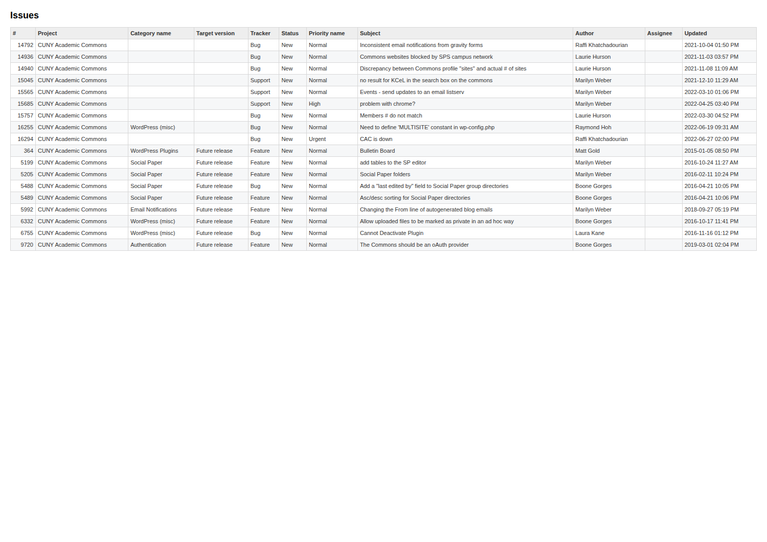Issues
| # | Project | Category name | Target version | Tracker | Status | Priority name | Subject | Author | Assignee | Updated |
| --- | --- | --- | --- | --- | --- | --- | --- | --- | --- | --- |
| 14792 | CUNY Academic Commons | | | Bug | New | Normal | Inconsistent email notifications from gravity forms | Raffi Khatchadourian | | 2021-10-04 01:50 PM |
| 14936 | CUNY Academic Commons | | | Bug | New | Normal | Commons websites blocked by SPS campus network | Laurie Hurson | | 2021-11-03 03:57 PM |
| 14940 | CUNY Academic Commons | | | Bug | New | Normal | Discrepancy between Commons profile "sites" and actual # of sites | Laurie Hurson | | 2021-11-08 11:09 AM |
| 15045 | CUNY Academic Commons | | | Support | New | Normal | no result for KCeL in the search box on the commons | Marilyn Weber | | 2021-12-10 11:29 AM |
| 15565 | CUNY Academic Commons | | | Support | New | Normal | Events - send updates to an email listserv | Marilyn Weber | | 2022-03-10 01:06 PM |
| 15685 | CUNY Academic Commons | | | Support | New | High | problem with chrome? | Marilyn Weber | | 2022-04-25 03:40 PM |
| 15757 | CUNY Academic Commons | | | Bug | New | Normal | Members # do not match | Laurie Hurson | | 2022-03-30 04:52 PM |
| 16255 | CUNY Academic Commons | WordPress (misc) | | Bug | New | Normal | Need to define 'MULTISITE' constant in wp-config.php | Raymond Hoh | | 2022-06-19 09:31 AM |
| 16294 | CUNY Academic Commons | | | Bug | New | Urgent | CAC is down | Raffi Khatchadourian | | 2022-06-27 02:00 PM |
| 364 | CUNY Academic Commons | WordPress Plugins | Future release | Feature | New | Normal | Bulletin Board | Matt Gold | | 2015-01-05 08:50 PM |
| 5199 | CUNY Academic Commons | Social Paper | Future release | Feature | New | Normal | add tables to the SP editor | Marilyn Weber | | 2016-10-24 11:27 AM |
| 5205 | CUNY Academic Commons | Social Paper | Future release | Feature | New | Normal | Social Paper folders | Marilyn Weber | | 2016-02-11 10:24 PM |
| 5488 | CUNY Academic Commons | Social Paper | Future release | Bug | New | Normal | Add a "last edited by" field to Social Paper group directories | Boone Gorges | | 2016-04-21 10:05 PM |
| 5489 | CUNY Academic Commons | Social Paper | Future release | Feature | New | Normal | Asc/desc sorting for Social Paper directories | Boone Gorges | | 2016-04-21 10:06 PM |
| 5992 | CUNY Academic Commons | Email Notifications | Future release | Feature | New | Normal | Changing the From line of autogenerated blog emails | Marilyn Weber | | 2018-09-27 05:19 PM |
| 6332 | CUNY Academic Commons | WordPress (misc) | Future release | Feature | New | Normal | Allow uploaded files to be marked as private in an ad hoc way | Boone Gorges | | 2016-10-17 11:41 PM |
| 6755 | CUNY Academic Commons | WordPress (misc) | Future release | Bug | New | Normal | Cannot Deactivate Plugin | Laura Kane | | 2016-11-16 01:12 PM |
| 9720 | CUNY Academic Commons | Authentication | Future release | Feature | New | Normal | The Commons should be an oAuth provider | Boone Gorges | | 2019-03-01 02:04 PM |